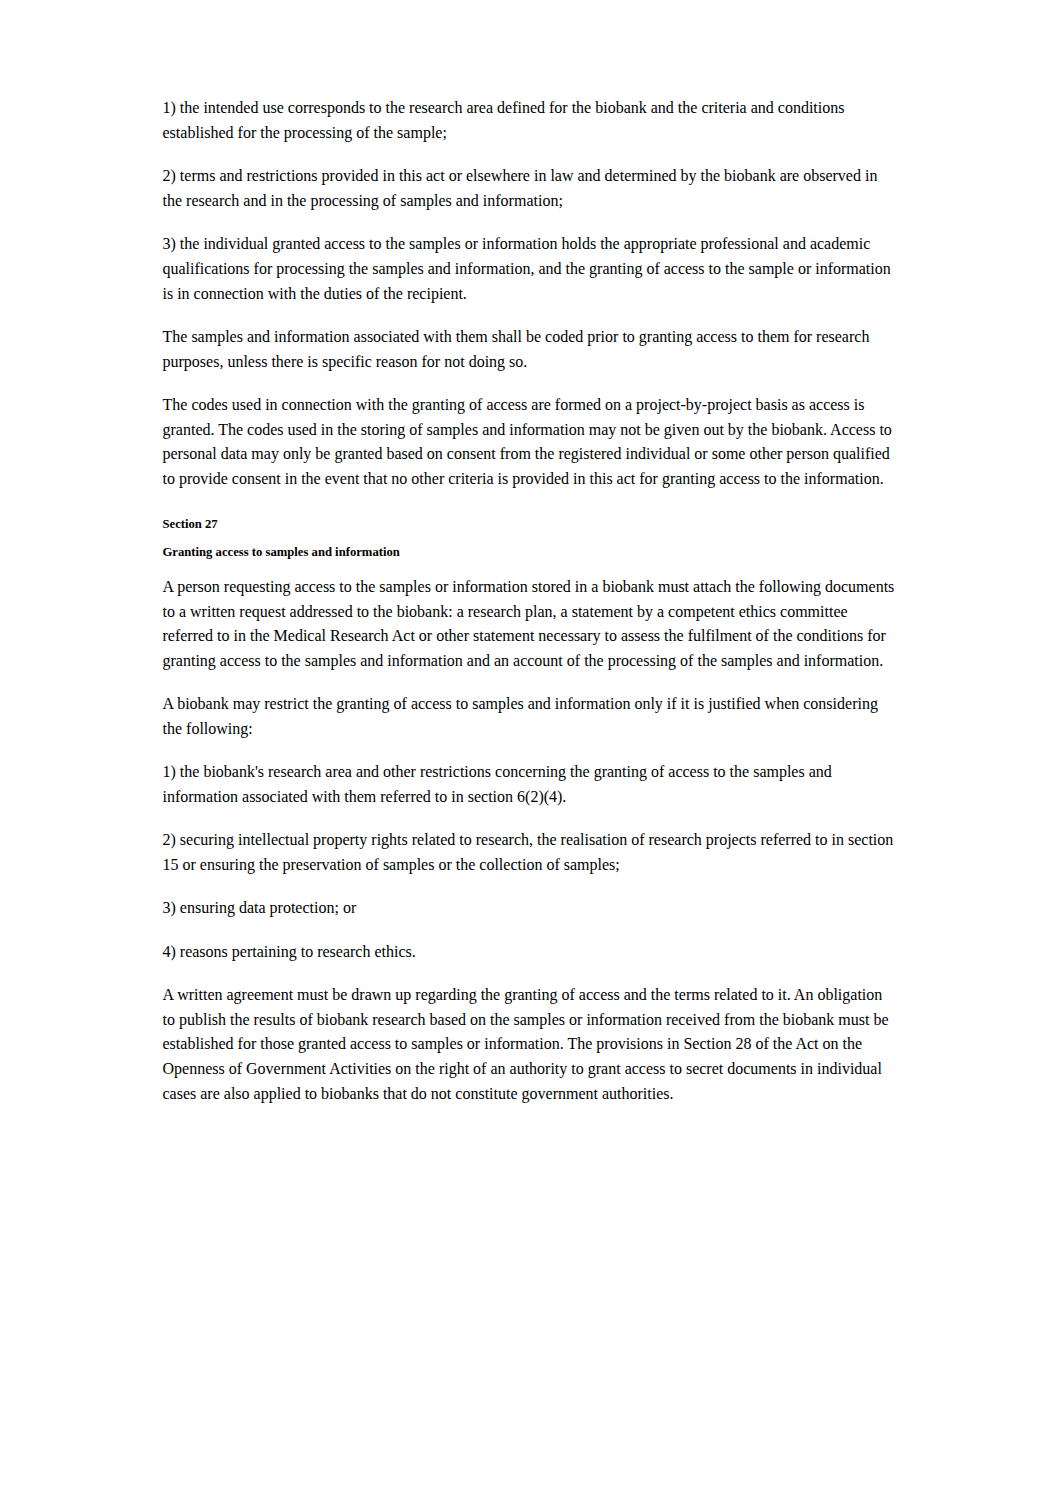1) the intended use corresponds to the research area defined for the biobank and the criteria and conditions established for the processing of the sample;
2) terms and restrictions provided in this act or elsewhere in law and determined by the biobank are observed in the research and in the processing of samples and information;
3) the individual granted access to the samples or information holds the appropriate professional and academic qualifications for processing the samples and information, and the granting of access to the sample or information is in connection with the duties of the recipient.
The samples and information associated with them shall be coded prior to granting access to them for research purposes, unless there is specific reason for not doing so.
The codes used in connection with the granting of access are formed on a project-by-project basis as access is granted. The codes used in the storing of samples and information may not be given out by the biobank. Access to personal data may only be granted based on consent from the registered individual or some other person qualified to provide consent in the event that no other criteria is provided in this act for granting access to the information.
Section 27
Granting access to samples and information
A person requesting access to the samples or information stored in a biobank must attach the following documents to a written request addressed to the biobank: a research plan, a statement by a competent ethics committee referred to in the Medical Research Act or other statement necessary to assess the fulfilment of the conditions for granting access to the samples and information and an account of the processing of the samples and information.
A biobank may restrict the granting of access to samples and information only if it is justified when considering the following:
1) the biobank's research area and other restrictions concerning the granting of access to the samples and information associated with them referred to in section 6(2)(4).
2) securing intellectual property rights related to research, the realisation of research projects referred to in section 15 or ensuring the preservation of samples or the collection of samples;
3) ensuring data protection; or
4) reasons pertaining to research ethics.
A written agreement must be drawn up regarding the granting of access and the terms related to it. An obligation to publish the results of biobank research based on the samples or information received from the biobank must be established for those granted access to samples or information. The provisions in Section 28 of the Act on the Openness of Government Activities on the right of an authority to grant access to secret documents in individual cases are also applied to biobanks that do not constitute government authorities.